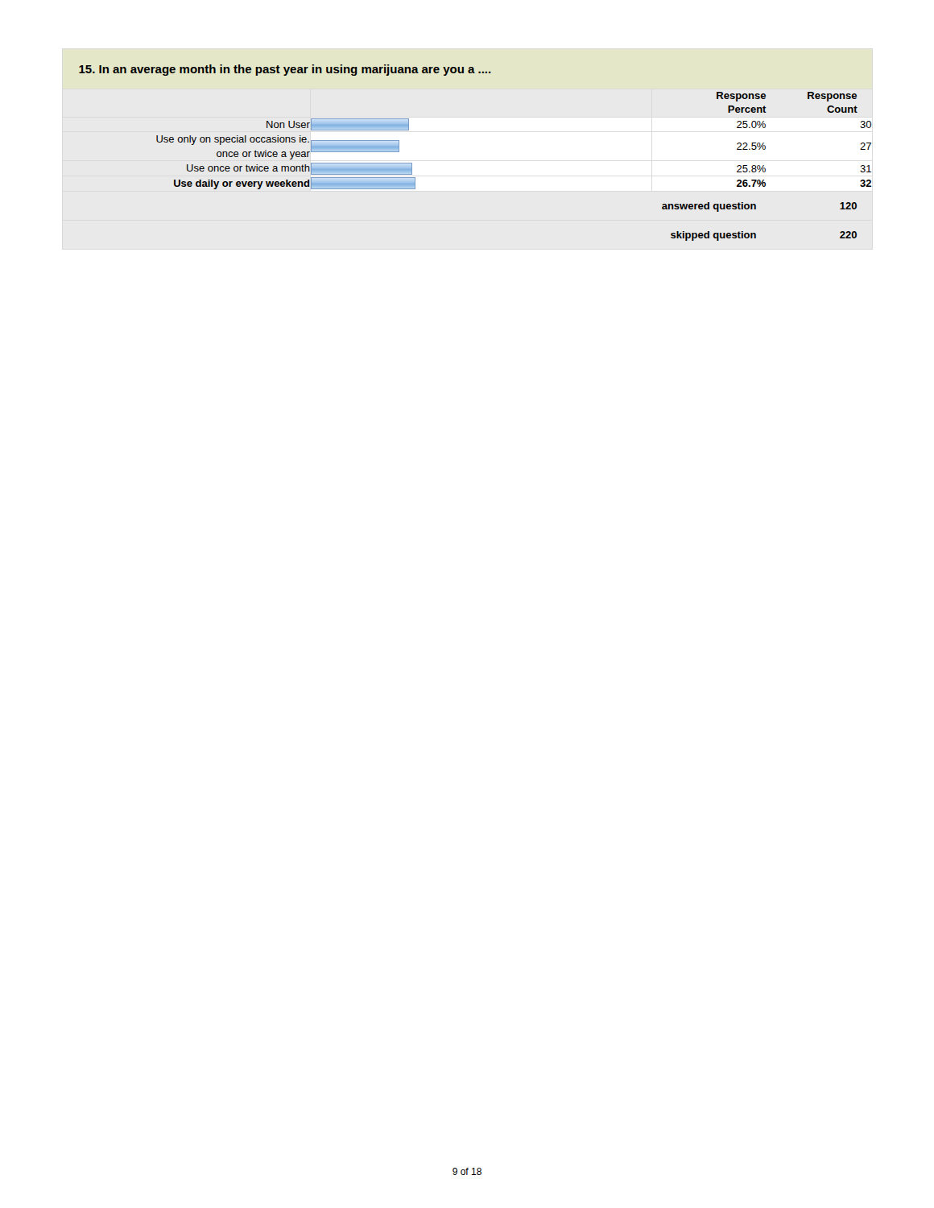15. In an average month in the past year in using marijuana are you a ....
| | | Response Percent | Response Count |
| Non User | | 25.0% | 30 |
| Use only on special occasions ie. once or twice a year | | 22.5% | 27 |
| Use once or twice a month | | 25.8% | 31 |
| Use daily or every weekend | | 26.7% | 32 |
| answered question | 120 |
| skipped question | 220 |
9 of 18